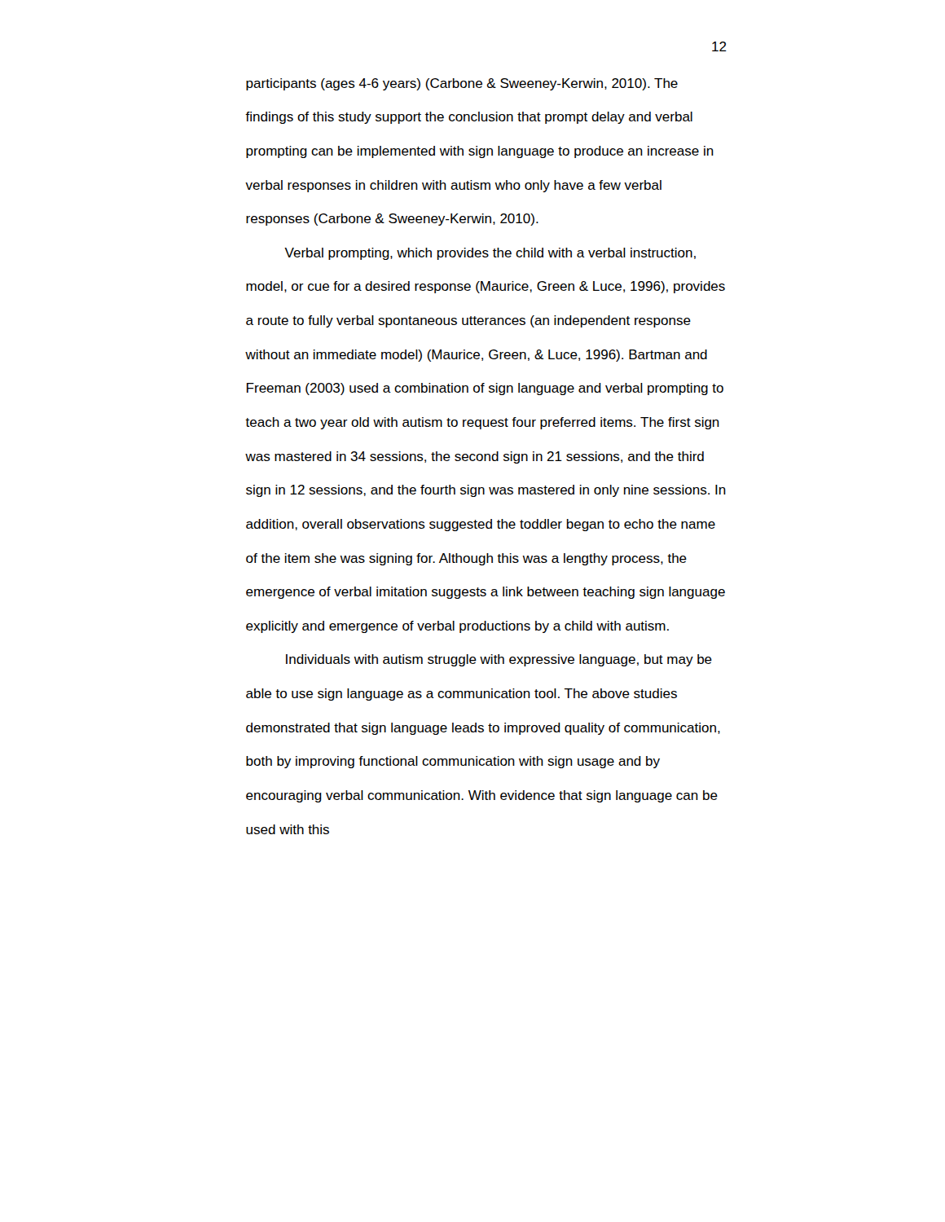12
participants (ages 4-6 years) (Carbone & Sweeney-Kerwin, 2010). The findings of this study support the conclusion that prompt delay and verbal prompting can be implemented with sign language to produce an increase in verbal responses in children with autism who only have a few verbal responses (Carbone & Sweeney-Kerwin, 2010).
Verbal prompting, which provides the child with a verbal instruction, model, or cue for a desired response (Maurice, Green & Luce, 1996), provides a route to fully verbal spontaneous utterances (an independent response without an immediate model) (Maurice, Green, & Luce, 1996). Bartman and Freeman (2003) used a combination of sign language and verbal prompting to teach a two year old with autism to request four preferred items. The first sign was mastered in 34 sessions, the second sign in 21 sessions, and the third sign in 12 sessions, and the fourth sign was mastered in only nine sessions. In addition, overall observations suggested the toddler began to echo the name of the item she was signing for. Although this was a lengthy process, the emergence of verbal imitation suggests a link between teaching sign language explicitly and emergence of verbal productions by a child with autism.
Individuals with autism struggle with expressive language, but may be able to use sign language as a communication tool. The above studies demonstrated that sign language leads to improved quality of communication, both by improving functional communication with sign usage and by encouraging verbal communication. With evidence that sign language can be used with this